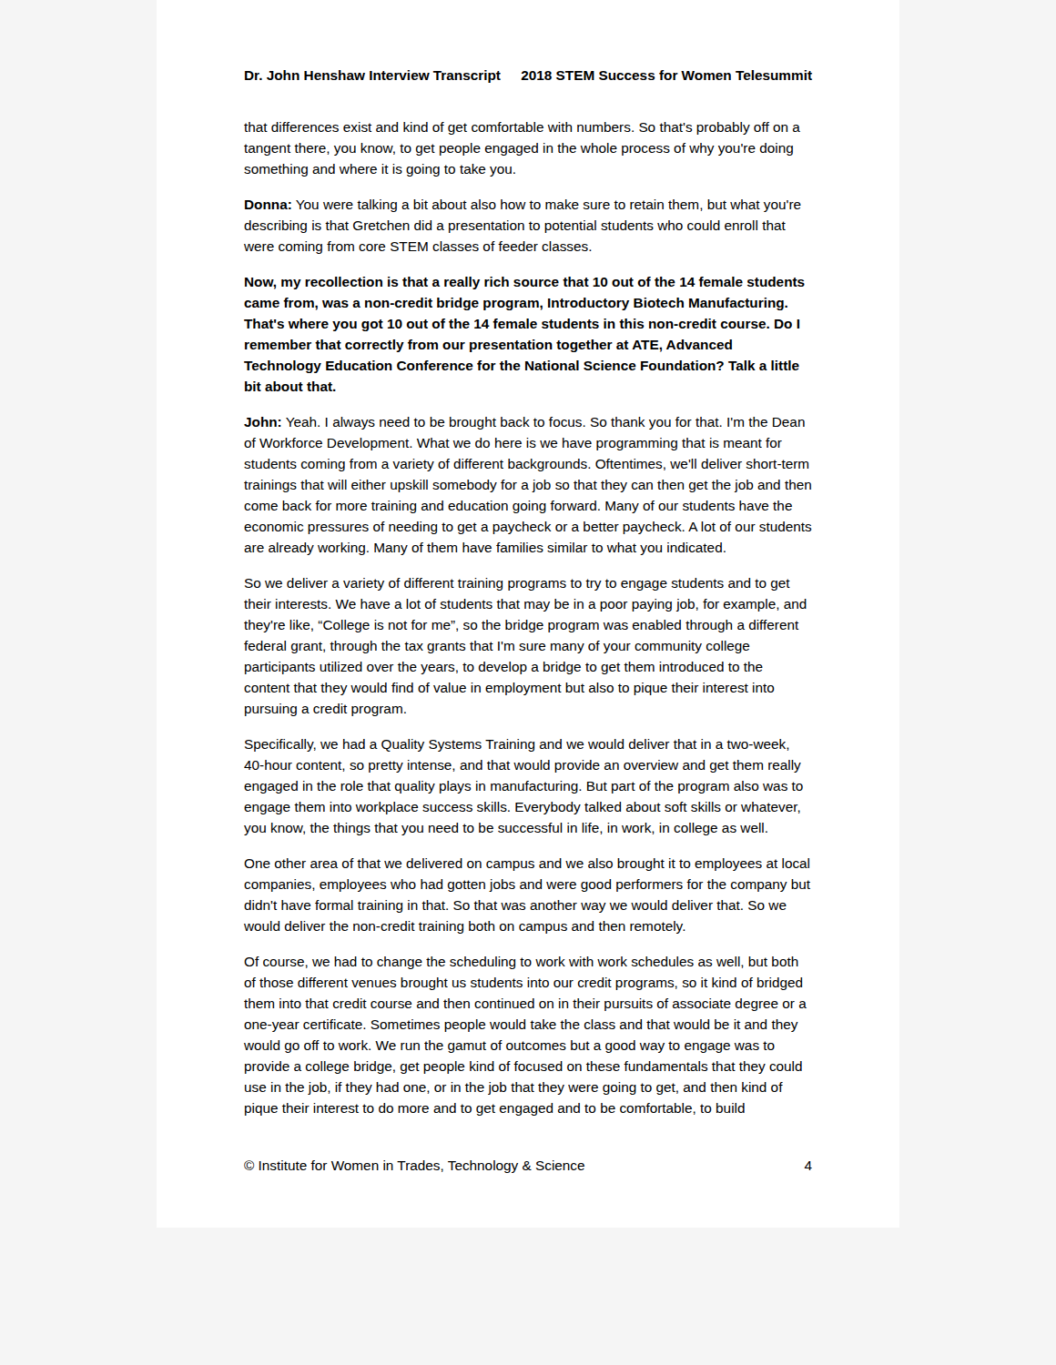Dr. John Henshaw Interview Transcript 2018 STEM Success for Women Telesummit
that differences exist and kind of get comfortable with numbers. So that's probably off on a tangent there, you know, to get people engaged in the whole process of why you're doing something and where it is going to take you.
Donna: You were talking a bit about also how to make sure to retain them, but what you're describing is that Gretchen did a presentation to potential students who could enroll that were coming from core STEM classes of feeder classes.
Now, my recollection is that a really rich source that 10 out of the 14 female students came from, was a non-credit bridge program, Introductory Biotech Manufacturing. That's where you got 10 out of the 14 female students in this non-credit course. Do I remember that correctly from our presentation together at ATE, Advanced Technology Education Conference for the National Science Foundation? Talk a little bit about that.
John: Yeah. I always need to be brought back to focus. So thank you for that. I'm the Dean of Workforce Development. What we do here is we have programming that is meant for students coming from a variety of different backgrounds. Oftentimes, we'll deliver short-term trainings that will either upskill somebody for a job so that they can then get the job and then come back for more training and education going forward. Many of our students have the economic pressures of needing to get a paycheck or a better paycheck. A lot of our students are already working. Many of them have families similar to what you indicated.
So we deliver a variety of different training programs to try to engage students and to get their interests. We have a lot of students that may be in a poor paying job, for example, and they're like, “College is not for me”, so the bridge program was enabled through a different federal grant, through the tax grants that I'm sure many of your community college participants utilized over the years, to develop a bridge to get them introduced to the content that they would find of value in employment but also to pique their interest into pursuing a credit program.
Specifically, we had a Quality Systems Training and we would deliver that in a two-week, 40-hour content, so pretty intense, and that would provide an overview and get them really engaged in the role that quality plays in manufacturing. But part of the program also was to engage them into workplace success skills. Everybody talked about soft skills or whatever, you know, the things that you need to be successful in life, in work, in college as well.
One other area of that we delivered on campus and we also brought it to employees at local companies, employees who had gotten jobs and were good performers for the company but didn't have formal training in that. So that was another way we would deliver that. So we would deliver the non-credit training both on campus and then remotely.
Of course, we had to change the scheduling to work with work schedules as well, but both of those different venues brought us students into our credit programs, so it kind of bridged them into that credit course and then continued on in their pursuits of associate degree or a one-year certificate. Sometimes people would take the class and that would be it and they would go off to work. We run the gamut of outcomes but a good way to engage was to provide a college bridge, get people kind of focused on these fundamentals that they could use in the job, if they had one, or in the job that they were going to get, and then kind of pique their interest to do more and to get engaged and to be comfortable, to build
© Institute for Women in Trades, Technology & Science 4